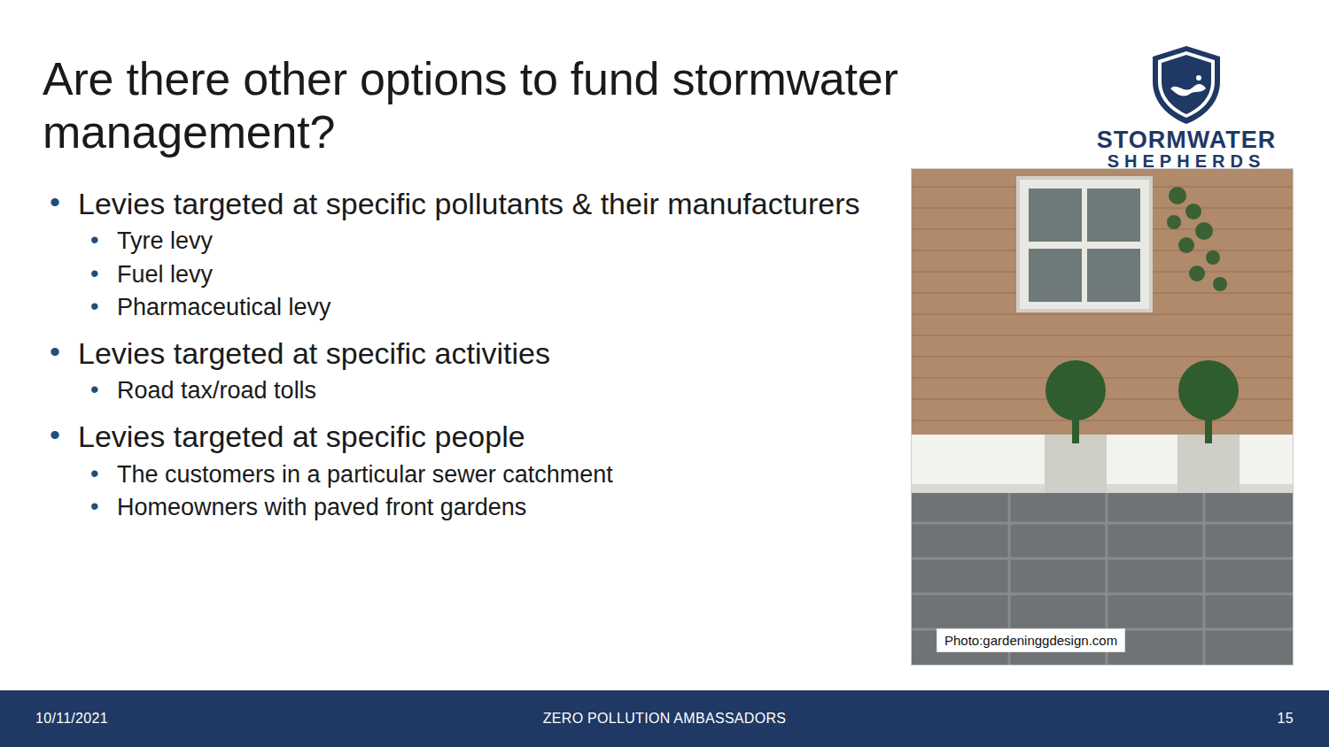Are there other options to fund stormwater management?
STORMWATER
SHEPHERDS
Levies targeted at specific pollutants & their manufacturers
Tyre levy
Fuel levy
Pharmaceutical levy
Levies targeted at specific activities
Road tax/road tolls
Levies targeted at specific people
The customers in a particular sewer catchment
Homeowners with paved front gardens
Photo:gardeninggdesign.com
10/11/2021
ZERO POLLUTION AMBASSADORS
15